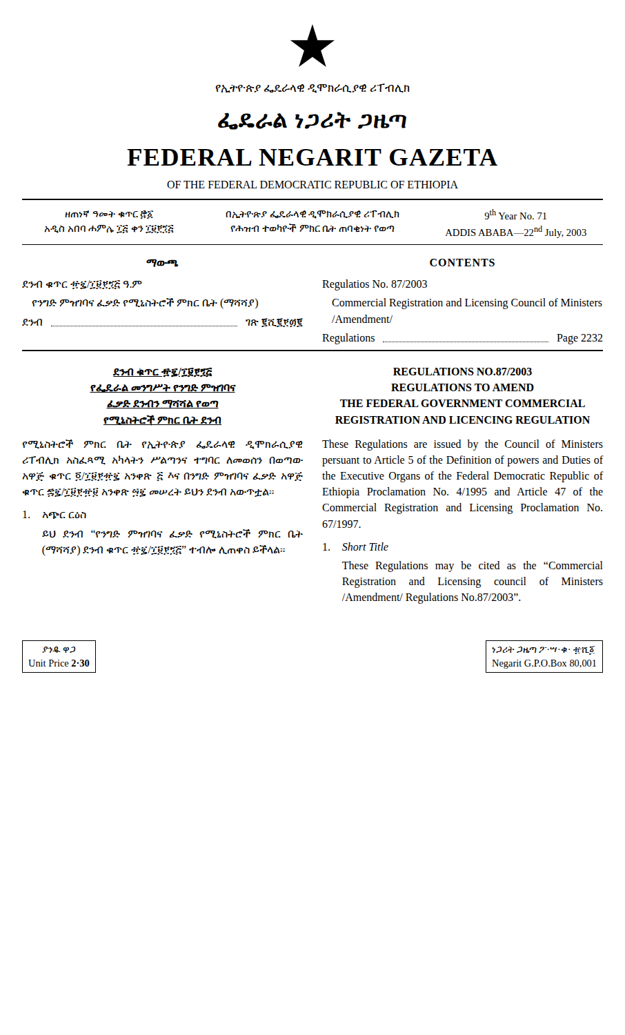★
የኢትዮጵያ ፌዴራላዊ ዲሞክራሲያዊ ሪፐብሊክ
ፌዴራል ነጋሪት ጋዜጣ
FEDERAL NEGARIT GAZETA
OF THE FEDERAL DEMOCRATIC REPUBLIC OF ETHIOPIA
| ዘጠነኛ ዓመት ቁጥር ፸፩ አዲስ አበባ ሐምሌ ፲፭ ቀን ፲፱፻፺፭ | በኢትዮጵያ ፌዴራላዊ ዲሞክራሲያዊ ሪፐብሊክ የሕዝብ ተወካዮች ምክር ቤት ጠባቂነት የወጣ | 9 th Year No. 71 ADDIS ABABA—22 nd July, 2003 |
ማውጫ
ደንብ ቁጥር ፹፯/፲፱፻፺፭ ዓ.ም
የንግድ ምዝገባና ፈቃድ የሚኒስትሮች ምክር ቤት (ማሻሻያ)
ደንብ ገጽ ፪ሺ፪፻፴፪
CONTENTS
Regulatios No. 87/2003
Commercial Registration and Licensing Council of Ministers /Amendment/
Regulations Page 2232
ደንብ ቁጥር ፹፯/፲፱፻፺፭
የፌዴራል መንግሥት የንግድ ምዝገባና
ፈቃድ ደንብን ማሻሻል የወጣ
የሚኒስትሮች ምክር ቤት ደንብ
የሚኒስትሮች ምክር ቤት የኢትዮጵያ ፌዴራላዊ ዲሞክራሲያዊ ሪፐብሊክ አስፈጻሚ አካላትን ሥልጣንና ተግባር ለመወሰን በወጣው አዋጅ ቁጥር ፬/፲፱፻፹፯ አንቀጽ ፭ እና በንግድ ምዝገባና ፈቃድ አዋጅ ቁጥር ፷፯/፲፱፻፹፱ አንቀጽ ፵፯ መሠረት ይህን ደንብ አውጥቷል።
አጭር ርዕስ
ይህ ደንብ “የንግድ ምዝገባና ፈቃድ የሚኒስትሮች ምክር ቤት (ማሻሻያ) ደንብ ቁጥር ፹፯/፲፱፻፺፭” ተብሎ ሊጠቀስ ይችላል።
REGULATIONS NO.87/2003
REGULATIONS TO AMEND
THE FEDERAL GOVERNMENT COMMERCIAL
REGISTRATION AND LICENCING REGULATION
These Regulations are issued by the Council of Ministers persuant to Article 5 of the Definition of powers and Duties of the Executive Organs of the Federal Democratic Republic of Ethiopia Proclamation No. 4/1995 and Article 47 of the Commercial Registration and Licensing Proclamation No. 67/1997.
Short Title
These Regulations may be cited as the “Commercial Registration and Licensing council of Ministers /Amendment/ Regulations No.87/2003”.
ያንዱ ዋጋ Unit Price 2·30
ነጋሪት ጋዜጣ ፖ·ሣ·ቁ· ፹ሺ፩ Negarit G.P.O.Box 80,001